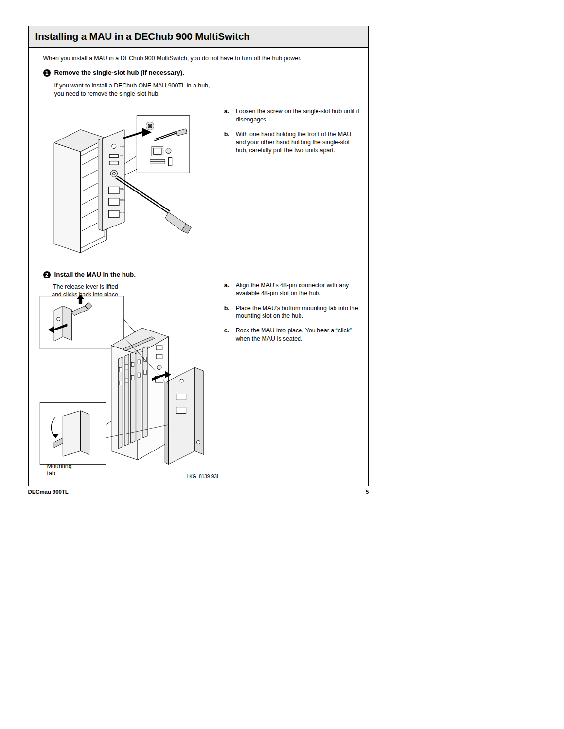Installing a MAU in a DEChub 900 MultiSwitch
When you install a MAU in a DEChub 900 MultiSwitch, you do not have to turn off the hub power.
1
Remove the single-slot hub (if necessary).
If you want to install a DEChub ONE MAU 900TL in a hub,
you need to remove the single-slot hub.
PWR OK MAU RING PORT
a. Loosen the screw on the single-slot hub until it disengages.
b. With one hand holding the front of the MAU, and your other hand holding the single-slot hub, carefully pull the two units apart.
2
Install the MAU in the hub.
The release lever is lifted and clicks back into place as the module is seated.
Mounting
tab
LKG–8139-93I
a. Align the MAU’s 48-pin connector with any available 48-pin slot on the hub.
b. Place the MAU’s bottom mounting tab into the mounting slot on the hub.
c. Rock the MAU into place. You hear a “click” when the MAU is seated.
DECmau 900TL 5